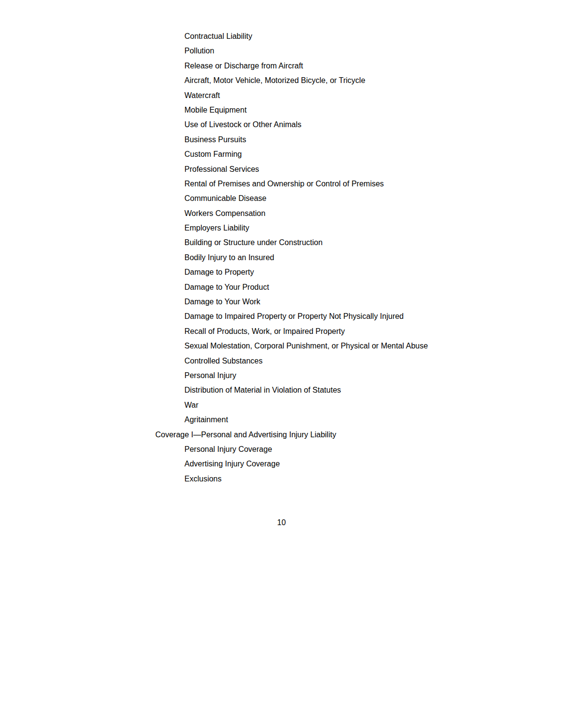Contractual Liability
Pollution
Release or Discharge from Aircraft
Aircraft, Motor Vehicle, Motorized Bicycle, or Tricycle
Watercraft
Mobile Equipment
Use of Livestock or Other Animals
Business Pursuits
Custom Farming
Professional Services
Rental of Premises and Ownership or Control of Premises
Communicable Disease
Workers Compensation
Employers Liability
Building or Structure under Construction
Bodily Injury to an Insured
Damage to Property
Damage to Your Product
Damage to Your Work
Damage to Impaired Property or Property Not Physically Injured
Recall of Products, Work, or Impaired Property
Sexual Molestation, Corporal Punishment, or Physical or Mental Abuse
Controlled Substances
Personal Injury
Distribution of Material in Violation of Statutes
War
Agritainment
Coverage I—Personal and Advertising Injury Liability
Personal Injury Coverage
Advertising Injury Coverage
Exclusions
10